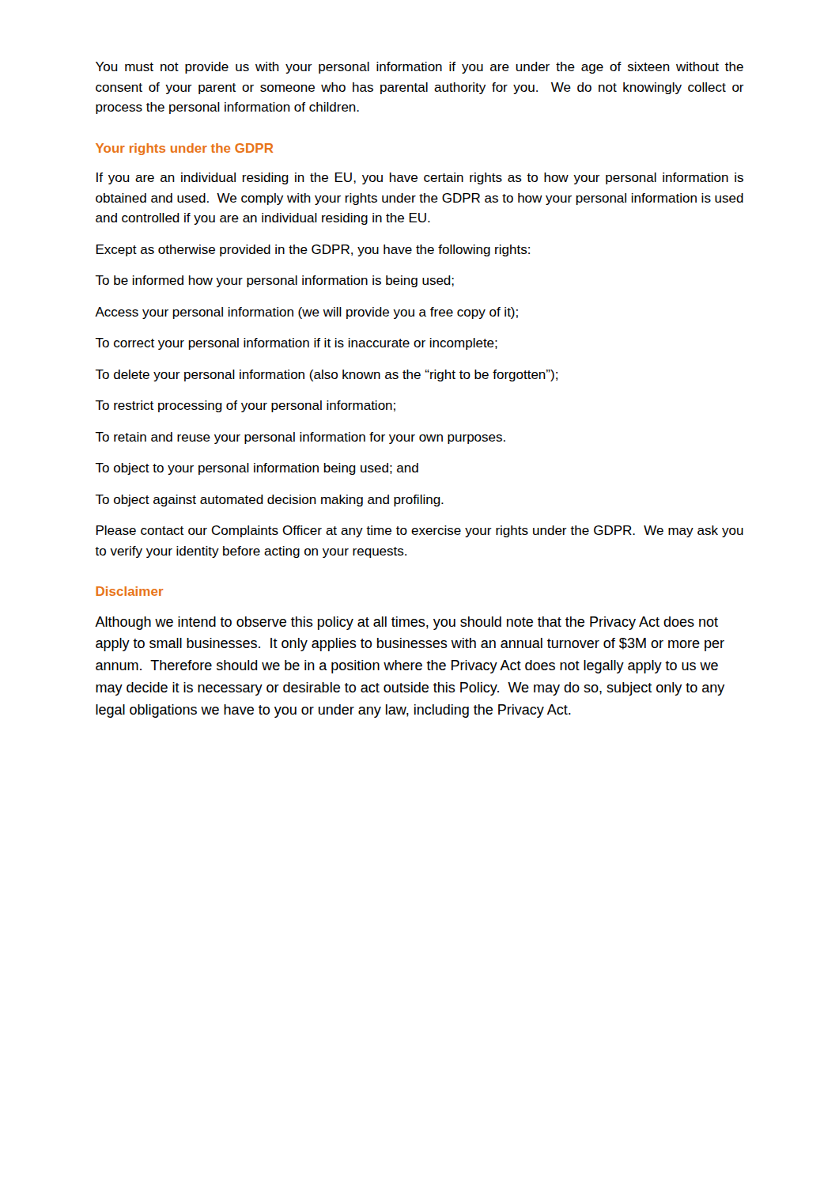You must not provide us with your personal information if you are under the age of sixteen without the consent of your parent or someone who has parental authority for you. We do not knowingly collect or process the personal information of children.
Your rights under the GDPR
If you are an individual residing in the EU, you have certain rights as to how your personal information is obtained and used. We comply with your rights under the GDPR as to how your personal information is used and controlled if you are an individual residing in the EU.
Except as otherwise provided in the GDPR, you have the following rights:
To be informed how your personal information is being used;
Access your personal information (we will provide you a free copy of it);
To correct your personal information if it is inaccurate or incomplete;
To delete your personal information (also known as the “right to be forgotten”);
To restrict processing of your personal information;
To retain and reuse your personal information for your own purposes.
To object to your personal information being used; and
To object against automated decision making and profiling.
Please contact our Complaints Officer at any time to exercise your rights under the GDPR. We may ask you to verify your identity before acting on your requests.
Disclaimer
Although we intend to observe this policy at all times, you should note that the Privacy Act does not apply to small businesses. It only applies to businesses with an annual turnover of $3M or more per annum. Therefore should we be in a position where the Privacy Act does not legally apply to us we may decide it is necessary or desirable to act outside this Policy. We may do so, subject only to any legal obligations we have to you or under any law, including the Privacy Act.